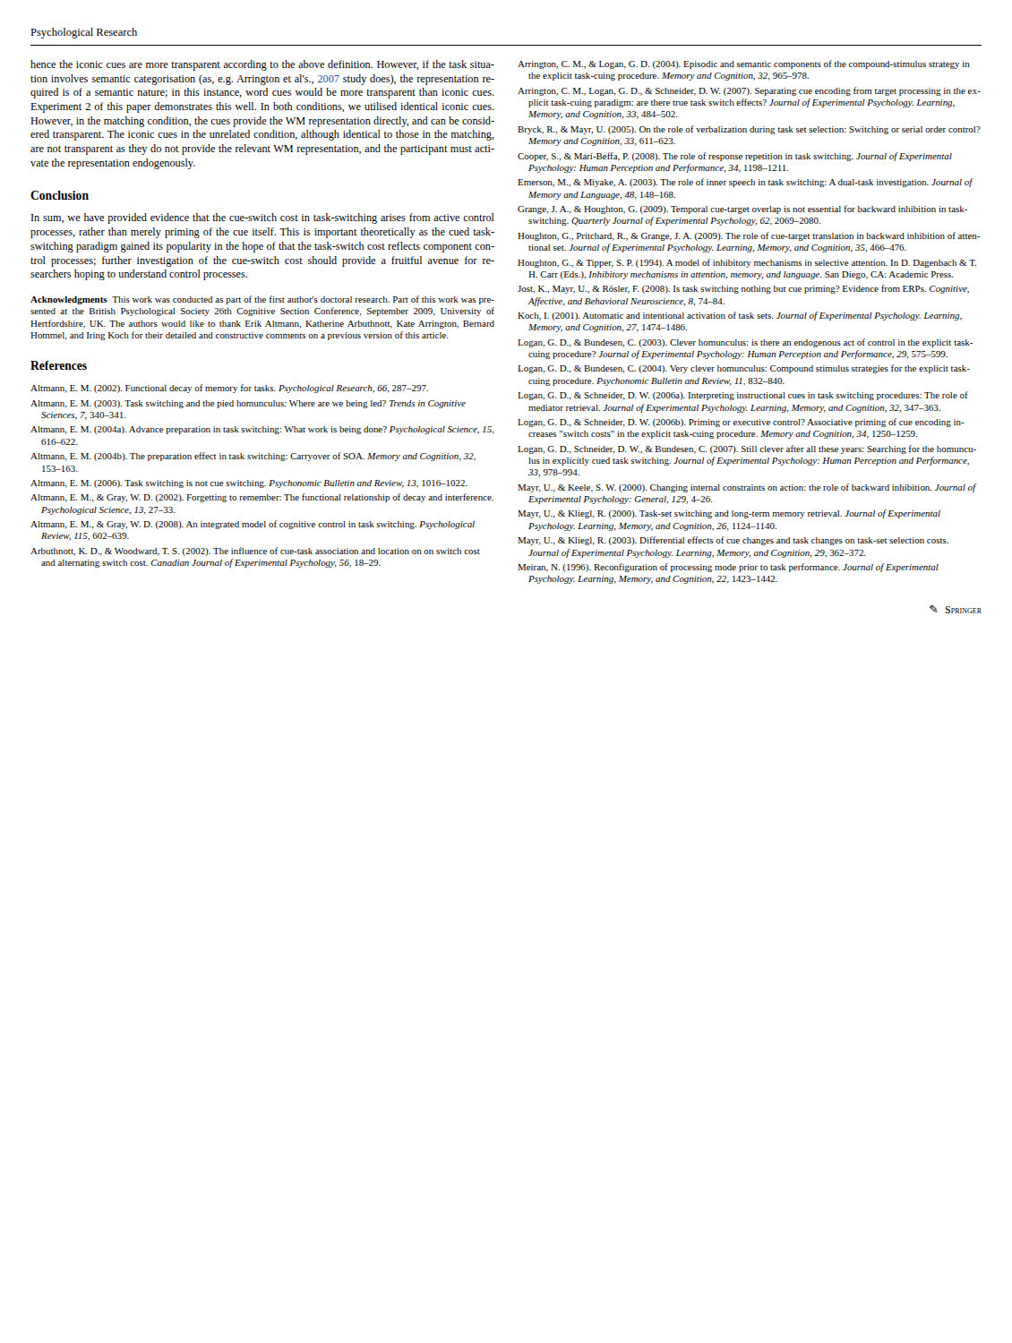Psychological Research
hence the iconic cues are more transparent according to the above definition. However, if the task situation involves semantic categorisation (as, e.g. Arrington et al's., 2007 study does), the representation required is of a semantic nature; in this instance, word cues would be more transparent than iconic cues. Experiment 2 of this paper demonstrates this well. In both conditions, we utilised identical iconic cues. However, in the matching condition, the cues provide the WM representation directly, and can be considered transparent. The iconic cues in the unrelated condition, although identical to those in the matching, are not transparent as they do not provide the relevant WM representation, and the participant must activate the representation endogenously.
Conclusion
In sum, we have provided evidence that the cue-switch cost in task-switching arises from active control processes, rather than merely priming of the cue itself. This is important theoretically as the cued task-switching paradigm gained its popularity in the hope of that the task-switch cost reflects component control processes; further investigation of the cue-switch cost should provide a fruitful avenue for researchers hoping to understand control processes.
Acknowledgments This work was conducted as part of the first author's doctoral research. Part of this work was presented at the British Psychological Society 26th Cognitive Section Conference, September 2009, University of Hertfordshire, UK. The authors would like to thank Erik Altmann, Katherine Arbuthnott, Kate Arrington, Bernard Hommel, and Iring Koch for their detailed and constructive comments on a previous version of this article.
References
Altmann, E. M. (2002). Functional decay of memory for tasks. Psychological Research, 66, 287–297.
Altmann, E. M. (2003). Task switching and the pied homunculus: Where are we being led? Trends in Cognitive Sciences, 7, 340–341.
Altmann, E. M. (2004a). Advance preparation in task switching: What work is being done? Psychological Science, 15, 616–622.
Altmann, E. M. (2004b). The preparation effect in task switching: Carryover of SOA. Memory and Cognition, 32, 153–163.
Altmann, E. M. (2006). Task switching is not cue switching. Psychonomic Bulletin and Review, 13, 1016–1022.
Altmann, E. M., & Gray, W. D. (2002). Forgetting to remember: The functional relationship of decay and interference. Psychological Science, 13, 27–33.
Altmann, E. M., & Gray, W. D. (2008). An integrated model of cognitive control in task switching. Psychological Review, 115, 602–639.
Arbuthnott, K. D., & Woodward, T. S. (2002). The influence of cue-task association and location on on switch cost and alternating switch cost. Canadian Journal of Experimental Psychology, 56, 18–29.
Arrington, C. M., & Logan, G. D. (2004). Episodic and semantic components of the compound-stimulus strategy in the explicit task-cuing procedure. Memory and Cognition, 32, 965–978.
Arrington, C. M., Logan, G. D., & Schneider, D. W. (2007). Separating cue encoding from target processing in the explicit task-cuing paradigm: are there true task switch effects? Journal of Experimental Psychology. Learning, Memory, and Cognition, 33, 484–502.
Bryck, R., & Mayr, U. (2005). On the role of verbalization during task set selection: Switching or serial order control? Memory and Cognition, 33, 611–623.
Cooper, S., & Marí-Beffa, P. (2008). The role of response repetition in task switching. Journal of Experimental Psychology: Human Perception and Performance, 34, 1198–1211.
Emerson, M., & Miyake, A. (2003). The role of inner speech in task switching: A dual-task investigation. Journal of Memory and Language, 48, 148–168.
Grange, J. A., & Houghton, G. (2009). Temporal cue-target overlap is not essential for backward inhibition in task-switching. Quarterly Journal of Experimental Psychology, 62, 2069–2080.
Houghton, G., Pritchard, R., & Grange, J. A. (2009). The role of cue-target translation in backward inhibition of attentional set. Journal of Experimental Psychology. Learning, Memory, and Cognition, 35, 466–476.
Houghton, G., & Tipper, S. P. (1994). A model of inhibitory mechanisms in selective attention. In D. Dagenbach & T. H. Carr (Eds.), Inhibitory mechanisms in attention, memory, and language. San Diego, CA: Academic Press.
Jost, K., Mayr, U., & Rösler, F. (2008). Is task switching nothing but cue priming? Evidence from ERPs. Cognitive, Affective, and Behavioral Neuroscience, 8, 74–84.
Koch, I. (2001). Automatic and intentional activation of task sets. Journal of Experimental Psychology. Learning, Memory, and Cognition, 27, 1474–1486.
Logan, G. D., & Bundesen, C. (2003). Clever homunculus: is there an endogenous act of control in the explicit task-cuing procedure? Journal of Experimental Psychology: Human Perception and Performance, 29, 575–599.
Logan, G. D., & Bundesen, C. (2004). Very clever homunculus: Compound stimulus strategies for the explicit task-cuing procedure. Psychonomic Bulletin and Review, 11, 832–840.
Logan, G. D., & Schneider, D. W. (2006a). Interpreting instructional cues in task switching procedures: The role of mediator retrieval. Journal of Experimental Psychology. Learning, Memory, and Cognition, 32, 347–363.
Logan, G. D., & Schneider, D. W. (2006b). Priming or executive control? Associative priming of cue encoding increases "switch costs" in the explicit task-cuing procedure. Memory and Cognition, 34, 1250–1259.
Logan, G. D., Schneider, D. W., & Bundesen, C. (2007). Still clever after all these years: Searching for the homunculus in explicitly cued task switching. Journal of Experimental Psychology: Human Perception and Performance, 33, 978–994.
Mayr, U., & Keele, S. W. (2000). Changing internal constraints on action: the role of backward inhibition. Journal of Experimental Psychology: General, 129, 4–26.
Mayr, U., & Kliegl, R. (2000). Task-set switching and long-term memory retrieval. Journal of Experimental Psychology. Learning, Memory, and Cognition, 26, 1124–1140.
Mayr, U., & Kliegl, R. (2003). Differential effects of cue changes and task changes on task-set selection costs. Journal of Experimental Psychology. Learning, Memory, and Cognition, 29, 362–372.
Meiran, N. (1996). Reconfiguration of processing mode prior to task performance. Journal of Experimental Psychology. Learning, Memory, and Cognition, 22, 1423–1442.
✎ Springer